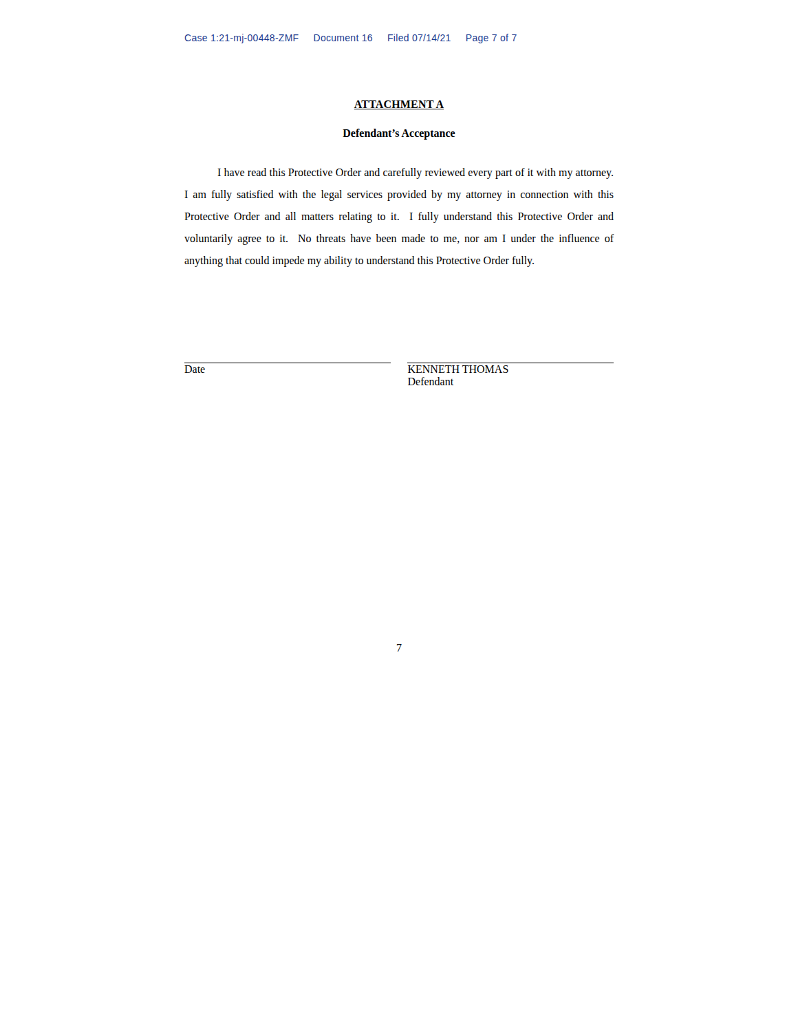Case 1:21-mj-00448-ZMF Document 16 Filed 07/14/21 Page 7 of 7
ATTACHMENT A
Defendant’s Acceptance
I have read this Protective Order and carefully reviewed every part of it with my attorney. I am fully satisfied with the legal services provided by my attorney in connection with this Protective Order and all matters relating to it. I fully understand this Protective Order and voluntarily agree to it. No threats have been made to me, nor am I under the influence of anything that could impede my ability to understand this Protective Order fully.
| Date | | KENNETH THOMAS Defendant |
7